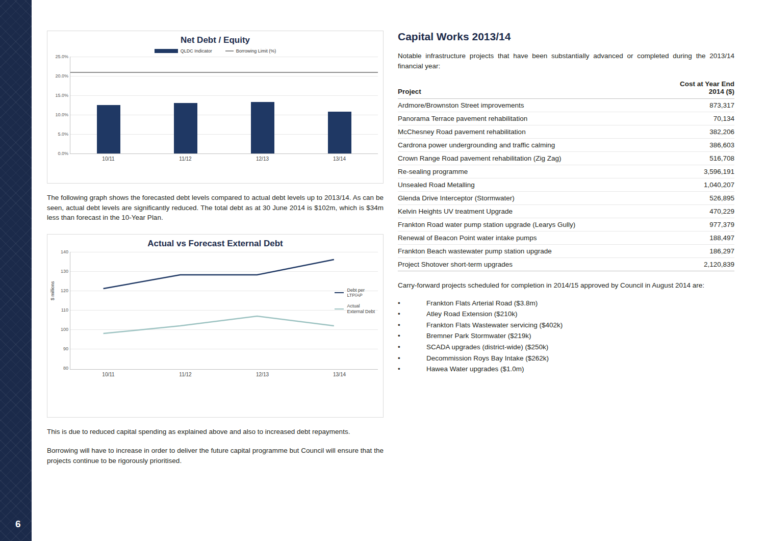6
Net Debt / Equity
QLDC Indicator
Borrowing Limit (%)
25.0%
20.0%
15.0%
10.0%
5.0%
0.0%
10/1111/1212/1313/14
The following graph shows the forecasted debt levels compared to actual debt levels up to 2013/14. As can be seen, actual debt levels are significantly reduced. The total debt as at 30 June 2014 is $102m, which is $34m less than forecast in the 10-Year Plan.
Actual vs Forecast External Debt
140
130
120
110
100
90
80
$ millions
Debt per
LTP/AP
Actual
External Debt
10/1111/1212/1313/14
This is due to reduced capital spending as explained above and also to increased debt repayments.
Borrowing will have to increase in order to deliver the future capital programme but Council will ensure that the projects continue to be rigorously prioritised.
Capital Works 2013/14
Notable infrastructure projects that have been substantially advanced or completed during the 2013/14 financial year:
| Project | Cost at Year End 2014 ($) |
| --- | --- |
| Ardmore/Brownston Street improvements | 873,317 |
| Panorama Terrace pavement rehabilitation | 70,134 |
| McChesney Road pavement rehabilitation | 382,206 |
| Cardrona power undergrounding and traffic calming | 386,603 |
| Crown Range Road pavement rehabilitation (Zig Zag) | 516,708 |
| Re-sealing programme | 3,596,191 |
| Unsealed Road Metalling | 1,040,207 |
| Glenda Drive Interceptor (Stormwater) | 526,895 |
| Kelvin Heights UV treatment Upgrade | 470,229 |
| Frankton Road water pump station upgrade (Learys Gully) | 977,379 |
| Renewal of Beacon Point water intake pumps | 188,497 |
| Frankton Beach wastewater pump station upgrade | 186,297 |
| Project Shotover short-term upgrades | 2,120,839 |
Carry-forward projects scheduled for completion in 2014/15 approved by Council in August 2014 are:
Frankton Flats Arterial Road ($3.8m)
Atley Road Extension ($210k)
Frankton Flats Wastewater servicing ($402k)
Bremner Park Stormwater ($219k)
SCADA upgrades (district-wide) ($250k)
Decommission Roys Bay Intake ($262k)
Hawea Water upgrades ($1.0m)